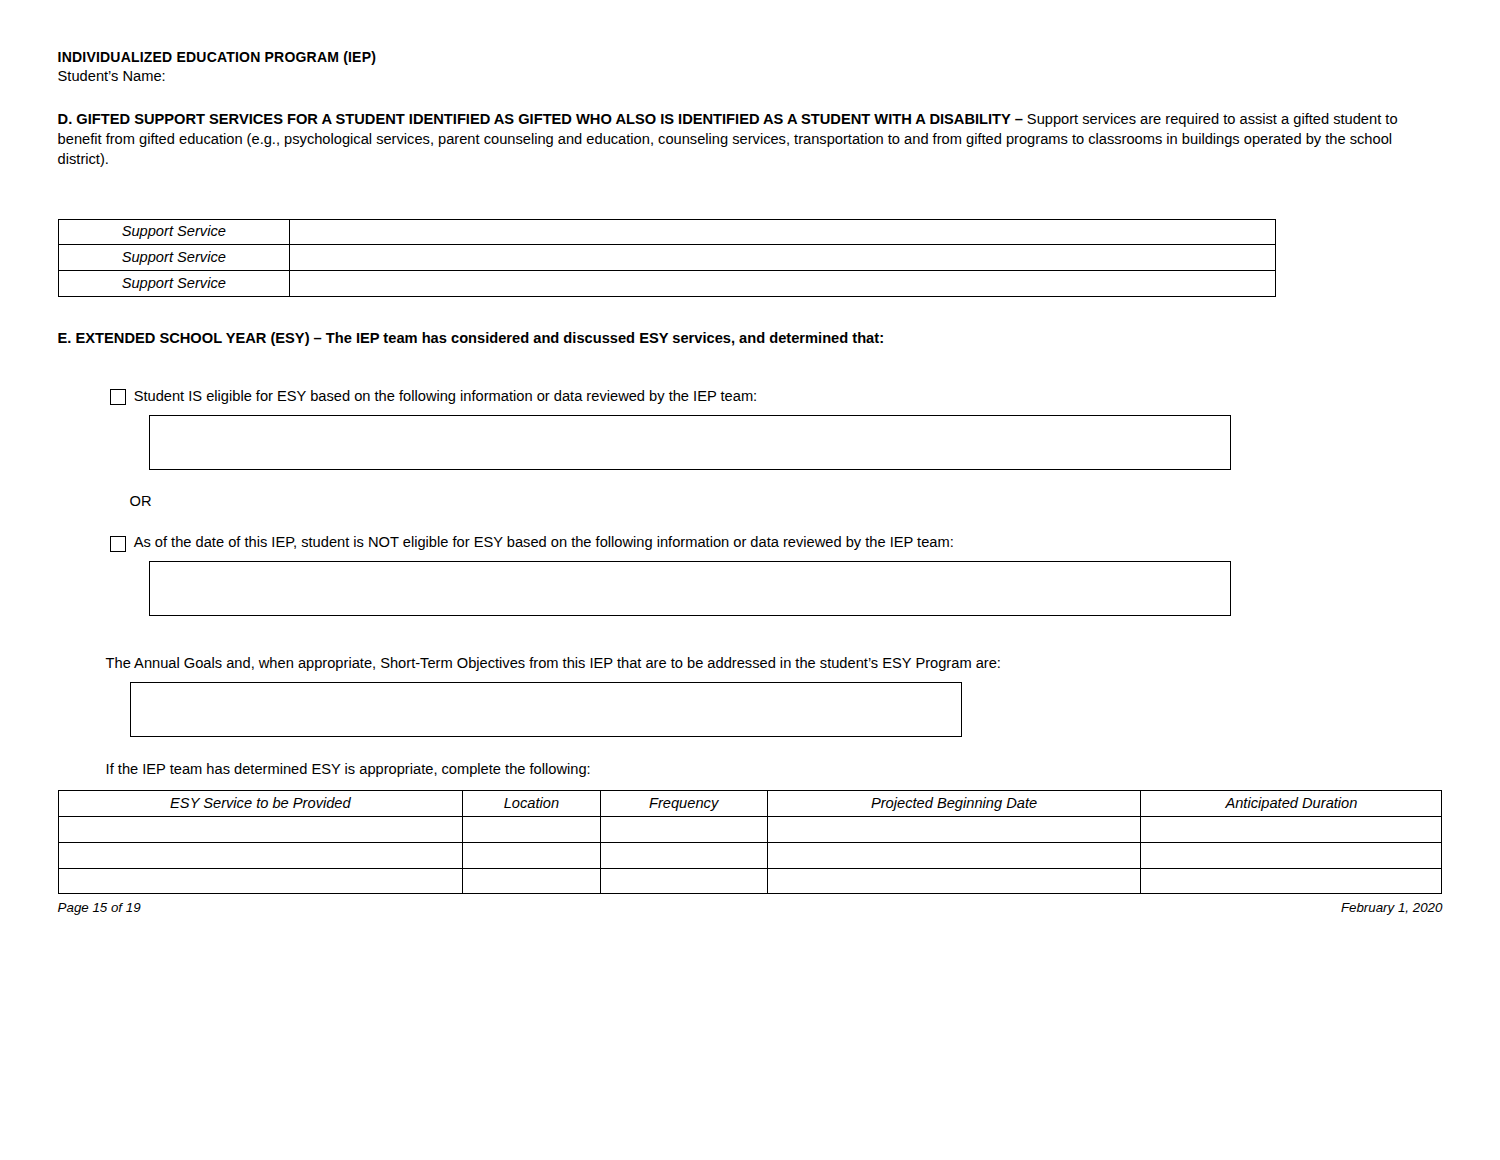INDIVIDUALIZED EDUCATION PROGRAM (IEP)
Student’s Name:
D. GIFTED SUPPORT SERVICES FOR A STUDENT IDENTIFIED AS GIFTED WHO ALSO IS IDENTIFIED AS A STUDENT WITH A DISABILITY – Support services are required to assist a gifted student to benefit from gifted education (e.g., psychological services, parent counseling and education, counseling services, transportation to and from gifted programs to classrooms in buildings operated by the school district).
| Support Service | |
| Support Service | |
| Support Service | |
E. EXTENDED SCHOOL YEAR (ESY) – The IEP team has considered and discussed ESY services, and determined that:
Student IS eligible for ESY based on the following information or data reviewed by the IEP team:
OR
As of the date of this IEP, student is NOT eligible for ESY based on the following information or data reviewed by the IEP team:
The Annual Goals and, when appropriate, Short-Term Objectives from this IEP that are to be addressed in the student’s ESY Program are:
If the IEP team has determined ESY is appropriate, complete the following:
| ESY Service to be Provided | Location | Frequency | Projected Beginning Date | Anticipated Duration |
| --- | --- | --- | --- | --- |
Page 15 of 19 February 1, 2020